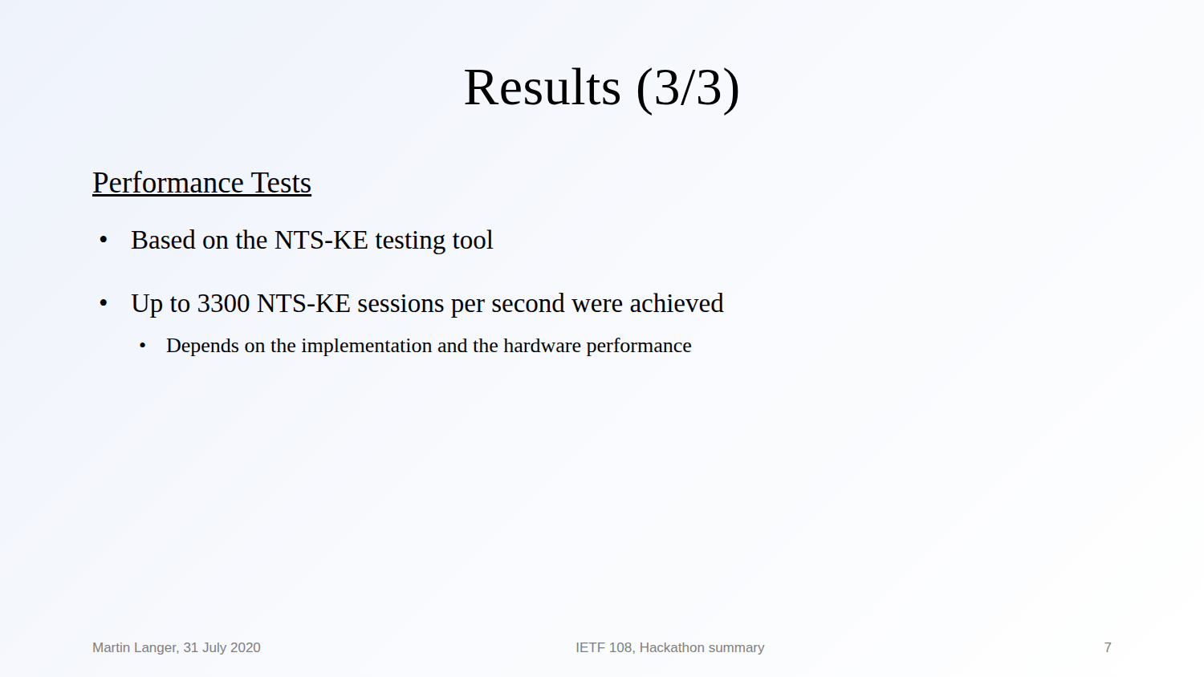Results (3/3)
Performance Tests
Based on the NTS-KE testing tool
Up to 3300 NTS-KE sessions per second were achieved
Depends on the implementation and the hardware performance
Martin Langer, 31 July 2020
IETF 108, Hackathon summary
7